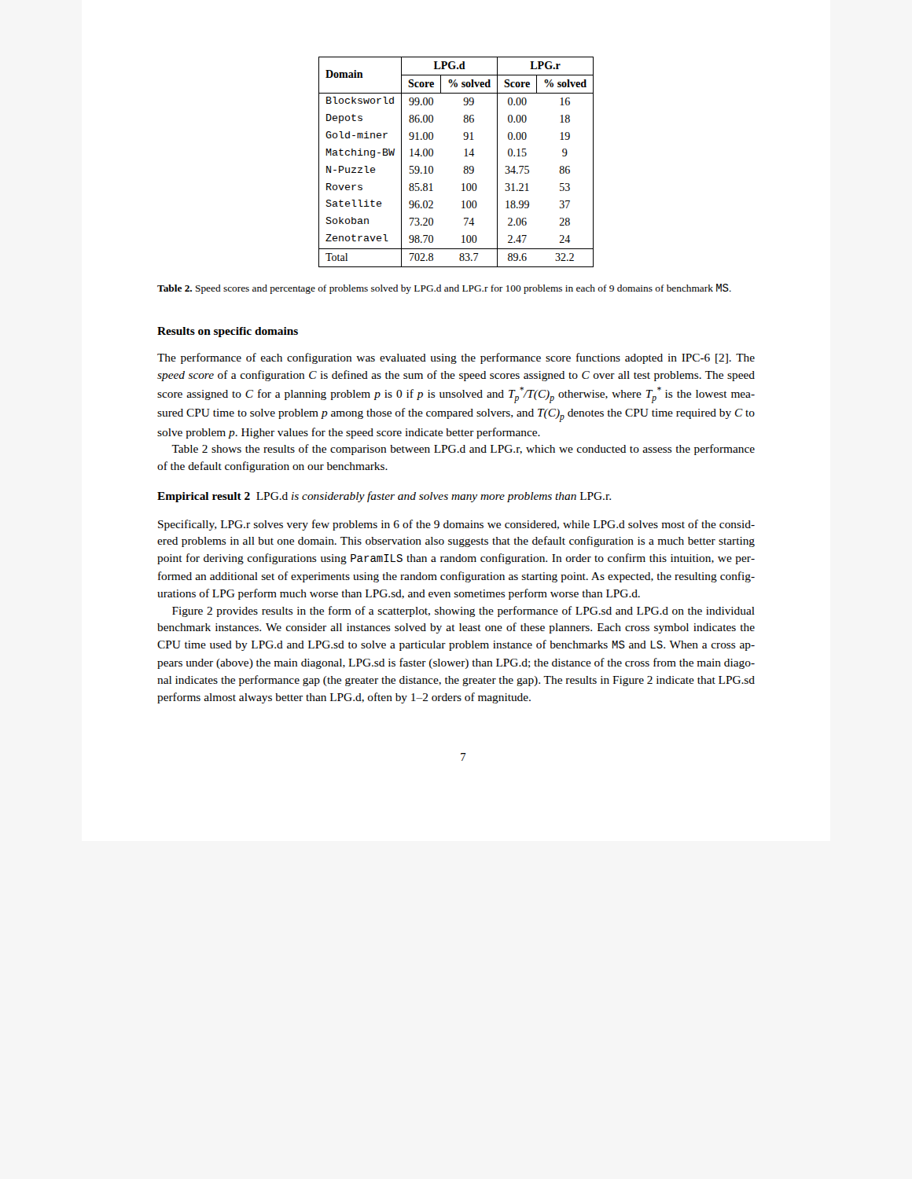| Domain | LPG.d | LPG.r |
| --- | --- | --- |
| Score | % solved | Score | % solved |
| Blocksworld | 99.00 | 99 | 0.00 | 16 |
| Depots | 86.00 | 86 | 0.00 | 18 |
| Gold-miner | 91.00 | 91 | 0.00 | 19 |
| Matching-BW | 14.00 | 14 | 0.15 | 9 |
| N-Puzzle | 59.10 | 89 | 34.75 | 86 |
| Rovers | 85.81 | 100 | 31.21 | 53 |
| Satellite | 96.02 | 100 | 18.99 | 37 |
| Sokoban | 73.20 | 74 | 2.06 | 28 |
| Zenotravel | 98.70 | 100 | 2.47 | 24 |
| Total | 702.8 | 83.7 | 89.6 | 32.2 |
Table 2. Speed scores and percentage of problems solved by LPG.d and LPG.r for 100 problems in each of 9 domains of benchmark MS.
Results on specific domains
The performance of each configuration was evaluated using the performance score functions adopted in IPC-6 [2]. The speed score of a configuration C is defined as the sum of the speed scores assigned to C over all test problems. The speed score assigned to C for a planning problem p is 0 if p is unsolved and Tp*/T(C)p otherwise, where Tp* is the lowest measured CPU time to solve problem p among those of the compared solvers, and T(C)p denotes the CPU time required by C to solve problem p. Higher values for the speed score indicate better performance.
Table 2 shows the results of the comparison between LPG.d and LPG.r, which we conducted to assess the performance of the default configuration on our benchmarks.
Empirical result 2 LPG.d is considerably faster and solves many more problems than LPG.r.
Specifically, LPG.r solves very few problems in 6 of the 9 domains we considered, while LPG.d solves most of the considered problems in all but one domain. This observation also suggests that the default configuration is a much better starting point for deriving configurations using ParamILS than a random configuration. In order to confirm this intuition, we performed an additional set of experiments using the random configuration as starting point. As expected, the resulting configurations of LPG perform much worse than LPG.sd, and even sometimes perform worse than LPG.d.
Figure 2 provides results in the form of a scatterplot, showing the performance of LPG.sd and LPG.d on the individual benchmark instances. We consider all instances solved by at least one of these planners. Each cross symbol indicates the CPU time used by LPG.d and LPG.sd to solve a particular problem instance of benchmarks MS and LS. When a cross appears under (above) the main diagonal, LPG.sd is faster (slower) than LPG.d; the distance of the cross from the main diagonal indicates the performance gap (the greater the distance, the greater the gap). The results in Figure 2 indicate that LPG.sd performs almost always better than LPG.d, often by 1–2 orders of magnitude.
7